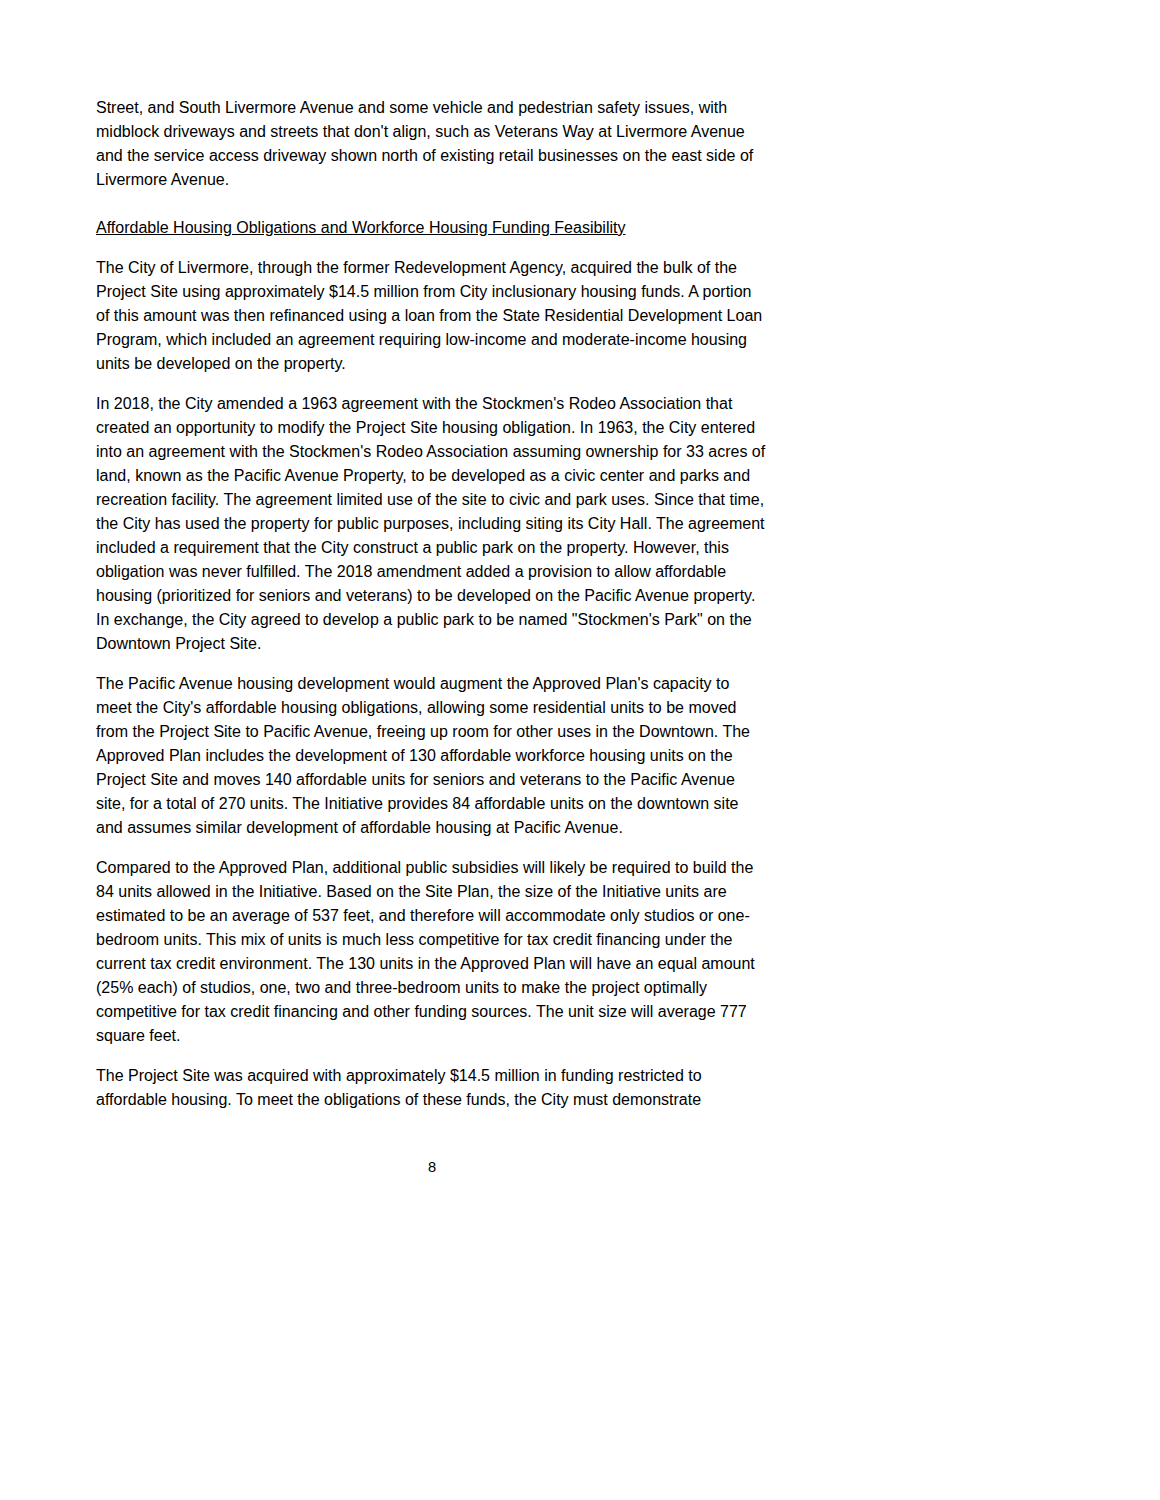Street, and South Livermore Avenue and some vehicle and pedestrian safety issues, with midblock driveways and streets that don't align, such as Veterans Way at Livermore Avenue and the service access driveway shown north of existing retail businesses on the east side of Livermore Avenue.
Affordable Housing Obligations and Workforce Housing Funding Feasibility
The City of Livermore, through the former Redevelopment Agency, acquired the bulk of the Project Site using approximately $14.5 million from City inclusionary housing funds. A portion of this amount was then refinanced using a loan from the State Residential Development Loan Program, which included an agreement requiring low-income and moderate-income housing units be developed on the property.
In 2018, the City amended a 1963 agreement with the Stockmen's Rodeo Association that created an opportunity to modify the Project Site housing obligation. In 1963, the City entered into an agreement with the Stockmen's Rodeo Association assuming ownership for 33 acres of land, known as the Pacific Avenue Property, to be developed as a civic center and parks and recreation facility. The agreement limited use of the site to civic and park uses. Since that time, the City has used the property for public purposes, including siting its City Hall. The agreement included a requirement that the City construct a public park on the property. However, this obligation was never fulfilled. The 2018 amendment added a provision to allow affordable housing (prioritized for seniors and veterans) to be developed on the Pacific Avenue property. In exchange, the City agreed to develop a public park to be named "Stockmen's Park" on the Downtown Project Site.
The Pacific Avenue housing development would augment the Approved Plan's capacity to meet the City's affordable housing obligations, allowing some residential units to be moved from the Project Site to Pacific Avenue, freeing up room for other uses in the Downtown. The Approved Plan includes the development of 130 affordable workforce housing units on the Project Site and moves 140 affordable units for seniors and veterans to the Pacific Avenue site, for a total of 270 units. The Initiative provides 84 affordable units on the downtown site and assumes similar development of affordable housing at Pacific Avenue.
Compared to the Approved Plan, additional public subsidies will likely be required to build the 84 units allowed in the Initiative. Based on the Site Plan, the size of the Initiative units are estimated to be an average of 537 feet, and therefore will accommodate only studios or one-bedroom units. This mix of units is much less competitive for tax credit financing under the current tax credit environment. The 130 units in the Approved Plan will have an equal amount (25% each) of studios, one, two and three-bedroom units to make the project optimally competitive for tax credit financing and other funding sources. The unit size will average 777 square feet.
The Project Site was acquired with approximately $14.5 million in funding restricted to affordable housing. To meet the obligations of these funds, the City must demonstrate
8